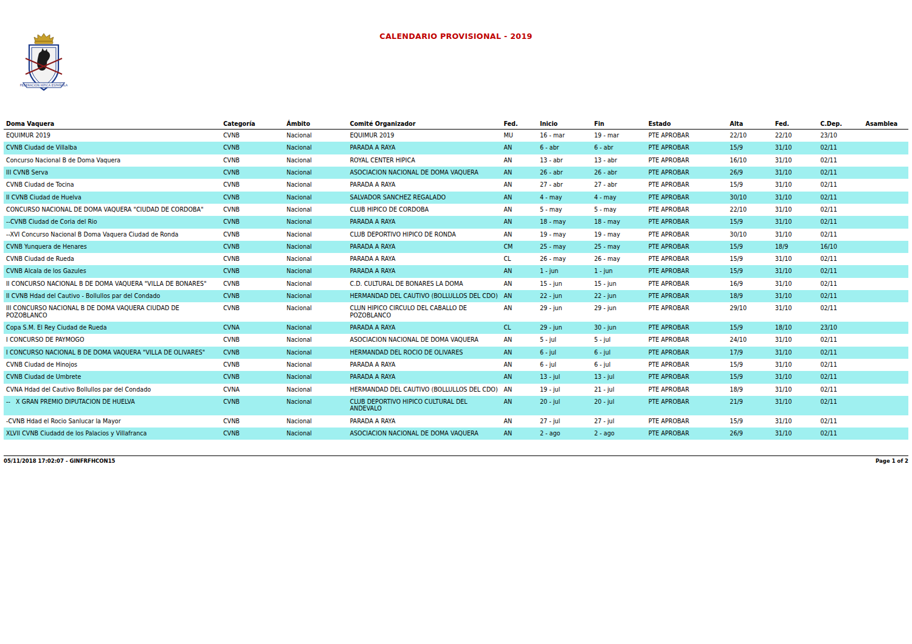FEDERACIÓN HÍPICA ESPAÑOLA
CALENDARIO PROVISIONAL - 2019
| Doma Vaquera | Categoría | Ámbito | Comité Organizador | Fed. | Inicio | Fin | Estado | Alta | Fed. | C.Dep. | Asamblea |
| --- | --- | --- | --- | --- | --- | --- | --- | --- | --- | --- | --- |
| EQUIMUR 2019 | CVNB | Nacional | EQUIMUR 2019 | MU | 16 - mar | 19 - mar | PTE APROBAR | 22/10 | 22/10 | 23/10 | |
| CVNB Ciudad de Villalba | CVNB | Nacional | PARADA A RAYA | AN | 6 - abr | 6 - abr | PTE APROBAR | 15/9 | 31/10 | 02/11 | |
| Concurso Nacional B de Doma Vaquera | CVNB | Nacional | ROYAL CENTER HIPICA | AN | 13 - abr | 13 - abr | PTE APROBAR | 16/10 | 31/10 | 02/11 | |
| III CVNB Serva | CVNB | Nacional | ASOCIACION NACIONAL DE DOMA VAQUERA | AN | 26 - abr | 26 - abr | PTE APROBAR | 26/9 | 31/10 | 02/11 | |
| CVNB Ciudad de Tocina | CVNB | Nacional | PARADA A RAYA | AN | 27 - abr | 27 - abr | PTE APROBAR | 15/9 | 31/10 | 02/11 | |
| II CVNB Ciudad de Huelva | CVNB | Nacional | SALVADOR SANCHEZ REGALADO | AN | 4 - may | 4 - may | PTE APROBAR | 30/10 | 31/10 | 02/11 | |
| CONCURSO NACIONAL DE DOMA VAQUERA "CIUDAD DE CORDOBA" | CVNB | Nacional | CLUB HIPICO DE CORDOBA | AN | 5 - may | 5 - may | PTE APROBAR | 22/10 | 31/10 | 02/11 | |
| --CVNB Ciudad de Coria del Rio | CVNB | Nacional | PARADA A RAYA | AN | 18 - may | 18 - may | PTE APROBAR | 15/9 | 31/10 | 02/11 | |
| --XVI Concurso Nacional B Doma Vaquera Ciudad de Ronda | CVNB | Nacional | CLUB DEPORTIVO HIPICO DE RONDA | AN | 19 - may | 19 - may | PTE APROBAR | 30/10 | 31/10 | 02/11 | |
| CVNB Yunquera de Henares | CVNB | Nacional | PARADA A RAYA | CM | 25 - may | 25 - may | PTE APROBAR | 15/9 | 18/9 | 16/10 | |
| CVNB Ciudad de Rueda | CVNB | Nacional | PARADA A RAYA | CL | 26 - may | 26 - may | PTE APROBAR | 15/9 | 31/10 | 02/11 | |
| CVNB Alcala de los Gazules | CVNB | Nacional | PARADA A RAYA | AN | 1 - jun | 1 - jun | PTE APROBAR | 15/9 | 31/10 | 02/11 | |
| II CONCURSO NACIONAL B DE DOMA VAQUERA "VILLA DE BONARES" | CVNB | Nacional | C.D. CULTURAL DE BONARES LA DOMA | AN | 15 - jun | 15 - jun | PTE APROBAR | 16/9 | 31/10 | 02/11 | |
| II CVNB Hdad del Cautivo - Bollullos par del Condado | CVNB | Nacional | HERMANDAD DEL CAUTIVO (BOLLULLOS DEL CDO) | AN | 22 - jun | 22 - jun | PTE APROBAR | 18/9 | 31/10 | 02/11 | |
| III CONCURSO NACIONAL B DE DOMA VAQUERA CIUDAD DE POZOBLANCO | CVNB | Nacional | CLUN HIPICO CIRCULO DEL CABALLO DE POZOBLANCO | AN | 29 - jun | 29 - jun | PTE APROBAR | 29/10 | 31/10 | 02/11 | |
| Copa S.M. El Rey Ciudad de Rueda | CVNA | Nacional | PARADA A RAYA | CL | 29 - jun | 30 - jun | PTE APROBAR | 15/9 | 18/10 | 23/10 | |
| I CONCURSO DE PAYMOGO | CVNB | Nacional | ASOCIACION NACIONAL DE DOMA VAQUERA | AN | 5 - jul | 5 - jul | PTE APROBAR | 24/10 | 31/10 | 02/11 | |
| I CONCURSO NACIONAL B DE DOMA VAQUERA "VILLA DE OLIVARES" | CVNB | Nacional | HERMANDAD DEL ROCIO DE OLIVARES | AN | 6 - jul | 6 - jul | PTE APROBAR | 17/9 | 31/10 | 02/11 | |
| CVNB Ciudad de Hinojos | CVNB | Nacional | PARADA A RAYA | AN | 6 - jul | 6 - jul | PTE APROBAR | 15/9 | 31/10 | 02/11 | |
| CVNB Ciudad de Umbrete | CVNB | Nacional | PARADA A RAYA | AN | 13 - jul | 13 - jul | PTE APROBAR | 15/9 | 31/10 | 02/11 | |
| CVNA Hdad del Cautivo Bollullos par del Condado | CVNA | Nacional | HERMANDAD DEL CAUTIVO (BOLLULLOS DEL CDO) | AN | 19 - jul | 21 - jul | PTE APROBAR | 18/9 | 31/10 | 02/11 | |
| -- X GRAN PREMIO DIPUTACION DE HUELVA | CVNB | Nacional | CLUB DEPORTIVO HIPICO CULTURAL DEL ANDEVALO | AN | 20 - jul | 20 - jul | PTE APROBAR | 21/9 | 31/10 | 02/11 | |
| -CVNB Hdad el Rocio Sanlucar la Mayor | CVNB | Nacional | PARADA A RAYA | AN | 27 - jul | 27 - jul | PTE APROBAR | 15/9 | 31/10 | 02/11 | |
| XLVII CVNB Ciudadd de los Palacios y Villafranca | CVNB | Nacional | ASOCIACION NACIONAL DE DOMA VAQUERA | AN | 2 - ago | 2 - ago | PTE APROBAR | 26/9 | 31/10 | 02/11 | |
05/11/2018 17:02:07 - GINFRFHCON15 Page 1 of 2